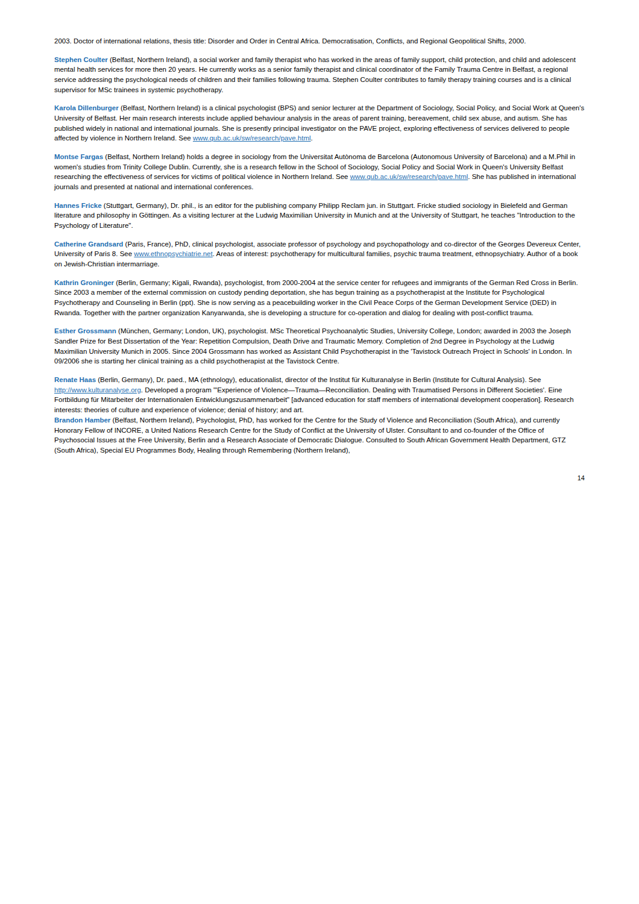2003. Doctor of international relations, thesis title: Disorder and Order in Central Africa. Democratisation, Conflicts, and Regional Geopolitical Shifts, 2000.
Stephen Coulter (Belfast, Northern Ireland), a social worker and family therapist who has worked in the areas of family support, child protection, and child and adolescent mental health services for more then 20 years. He currently works as a senior family therapist and clinical coordinator of the Family Trauma Centre in Belfast, a regional service addressing the psychological needs of children and their families following trauma. Stephen Coulter contributes to family therapy training courses and is a clinical supervisor for MSc trainees in systemic psychotherapy.
Karola Dillenburger (Belfast, Northern Ireland) is a clinical psychologist (BPS) and senior lecturer at the Department of Sociology, Social Policy, and Social Work at Queen's University of Belfast. Her main research interests include applied behaviour analysis in the areas of parent training, bereavement, child sex abuse, and autism. She has published widely in national and international journals. She is presently principal investigator on the PAVE project, exploring effectiveness of services delivered to people affected by violence in Northern Ireland. See www.qub.ac.uk/sw/research/pave.html.
Montse Fargas (Belfast, Northern Ireland) holds a degree in sociology from the Universitat Autònoma de Barcelona (Autonomous University of Barcelona) and a M.Phil in women's studies from Trinity College Dublin. Currently, she is a research fellow in the School of Sociology, Social Policy and Social Work in Queen's University Belfast researching the effectiveness of services for victims of political violence in Northern Ireland. See www.qub.ac.uk/sw/research/pave.html. She has published in international journals and presented at national and international conferences.
Hannes Fricke (Stuttgart, Germany), Dr. phil., is an editor for the publishing company Philipp Reclam jun. in Stuttgart. Fricke studied sociology in Bielefeld and German literature and philosophy in Göttingen. As a visiting lecturer at the Ludwig Maximilian University in Munich and at the University of Stuttgart, he teaches "Introduction to the Psychology of Literature".
Catherine Grandsard (Paris, France), PhD, clinical psychologist, associate professor of psychology and psychopathology and co-director of the Georges Devereux Center, University of Paris 8. See www.ethnopsychiatrie.net. Areas of interest: psychotherapy for multicultural families, psychic trauma treatment, ethnopsychiatry. Author of a book on Jewish-Christian intermarriage.
Kathrin Groninger (Berlin, Germany; Kigali, Rwanda), psychologist, from 2000-2004 at the service center for refugees and immigrants of the German Red Cross in Berlin. Since 2003 a member of the external commission on custody pending deportation, she has begun training as a psychotherapist at the Institute for Psychological Psychotherapy and Counseling in Berlin (ppt). She is now serving as a peacebuilding worker in the Civil Peace Corps of the German Development Service (DED) in Rwanda. Together with the partner organization Kanyarwanda, she is developing a structure for co-operation and dialog for dealing with post-conflict trauma.
Esther Grossmann (München, Germany; London, UK), psychologist. MSc Theoretical Psychoanalytic Studies, University College, London; awarded in 2003 the Joseph Sandler Prize for Best Dissertation of the Year: Repetition Compulsion, Death Drive and Traumatic Memory. Completion of 2nd Degree in Psychology at the Ludwig Maximilian University Munich in 2005. Since 2004 Grossmann has worked as Assistant Child Psychotherapist in the 'Tavistock Outreach Project in Schools' in London. In 09/2006 she is starting her clinical training as a child psychotherapist at the Tavistock Centre.
Renate Haas (Berlin, Germany), Dr. paed., MA (ethnology), educationalist, director of the Institut für Kulturanalyse in Berlin (Institute for Cultural Analysis). See http://www.kulturanalyse.org. Developed a program "'Experience of Violence—Trauma—Reconciliation. Dealing with Traumatised Persons in Different Societies'. Eine Fortbildung für Mitarbeiter der Internationalen Entwicklungszusammenarbeit" [advanced education for staff members of international development cooperation]. Research interests: theories of culture and experience of violence; denial of history; and art.
Brandon Hamber (Belfast, Northern Ireland), Psychologist, PhD, has worked for the Centre for the Study of Violence and Reconciliation (South Africa), and currently Honorary Fellow of INCORE, a United Nations Research Centre for the Study of Conflict at the University of Ulster. Consultant to and co-founder of the Office of Psychosocial Issues at the Free University, Berlin and a Research Associate of Democratic Dialogue. Consulted to South African Government Health Department, GTZ (South Africa), Special EU Programmes Body, Healing through Remembering (Northern Ireland),
14